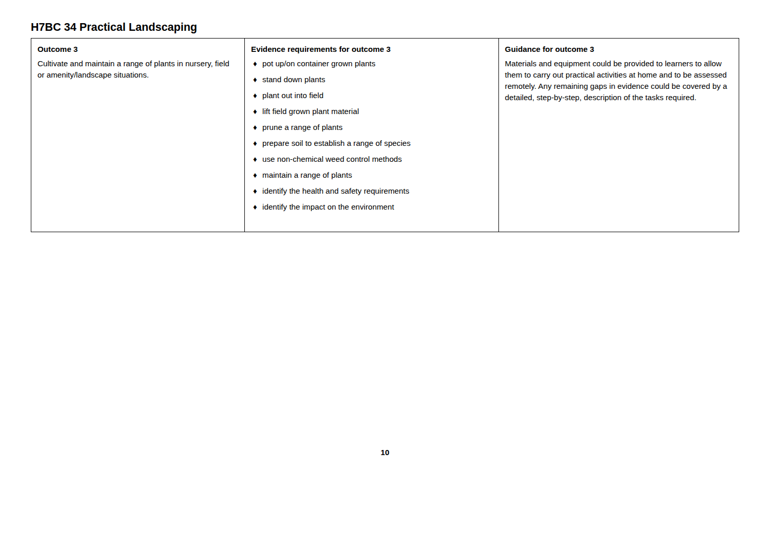H7BC 34 Practical Landscaping
| Outcome 3 Cultivate and maintain a range of plants in nursery, field or amenity/landscape situations. | Evidence requirements for outcome 3 pot up/on container grown plants stand down plants plant out into field lift field grown plant material prune a range of plants prepare soil to establish a range of species use non-chemical weed control methods maintain a range of plants identify the health and safety requirements identify the impact on the environment | Guidance for outcome 3 Materials and equipment could be provided to learners to allow them to carry out practical activities at home and to be assessed remotely. Any remaining gaps in evidence could be covered by a detailed, step-by-step, description of the tasks required. |
10